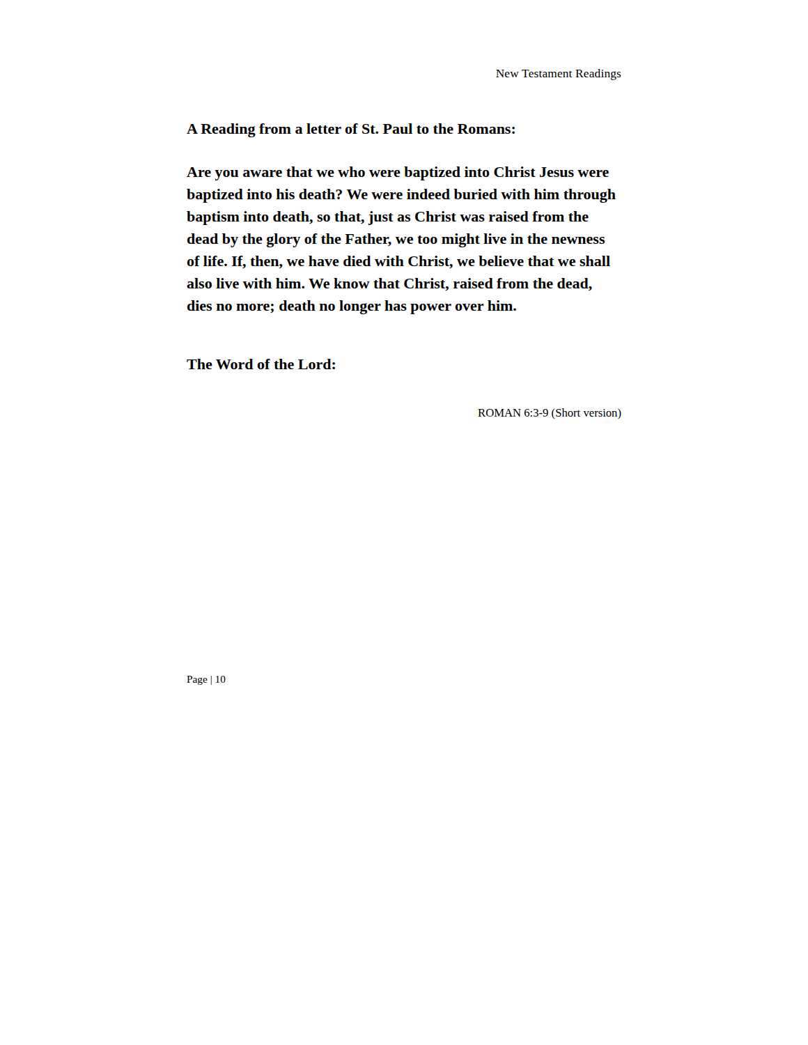New Testament Readings
A Reading from a letter of St. Paul to the Romans:
Are you aware that we who were baptized into Christ Jesus were baptized into his death? We were indeed buried with him through baptism into death, so that, just as Christ was raised from the dead by the glory of the Father, we too might live in the newness of life. If, then, we have died with Christ, we believe that we shall also live with him. We know that Christ, raised from the dead, dies no more; death no longer has power over him.
The Word of the Lord:
ROMAN 6:3-9 (Short version)
Page | 10